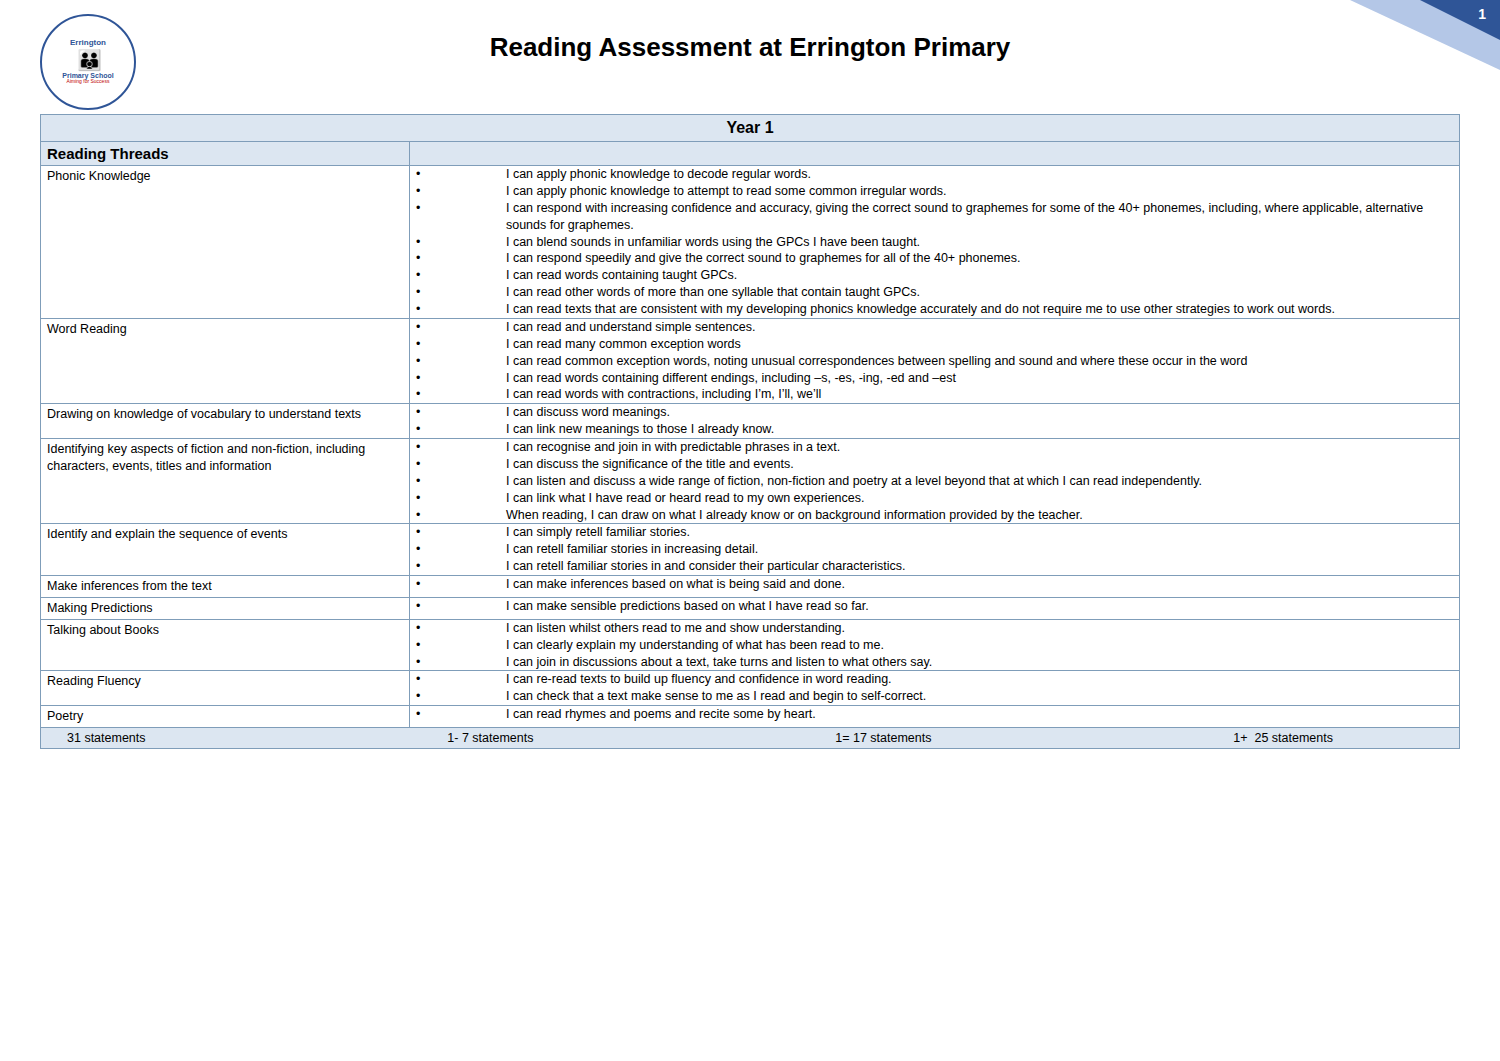1
Errington
👪
Primary School
Aiming for Success
Reading Assessment at Errington Primary
| Year 1 |
| Reading Threads | |
| Phonic Knowledge | • I can apply phonic knowledge to decode regular words. • I can apply phonic knowledge to attempt to read some common irregular words. • I can respond with increasing confidence and accuracy, giving the correct sound to graphemes for some of the 40+ phonemes, including, where applicable, alternative sounds for graphemes. • I can blend sounds in unfamiliar words using the GPCs I have been taught. • I can respond speedily and give the correct sound to graphemes for all of the 40+ phonemes. • I can read words containing taught GPCs. • I can read other words of more than one syllable that contain taught GPCs. • I can read texts that are consistent with my developing phonics knowledge accurately and do not require me to use other strategies to work out words. |
| Word Reading | • I can read and understand simple sentences. • I can read many common exception words • I can read common exception words, noting unusual correspondences between spelling and sound and where these occur in the word • I can read words containing different endings, including –s, -es, -ing, -ed and –est • I can read words with contractions, including I’m, I’ll, we’ll |
| Drawing on knowledge of vocabulary to understand texts | • I can discuss word meanings. • I can link new meanings to those I already know. |
| Identifying key aspects of fiction and non-fiction, including characters, events, titles and information | • I can recognise and join in with predictable phrases in a text. • I can discuss the significance of the title and events. • I can listen and discuss a wide range of fiction, non-fiction and poetry at a level beyond that at which I can read independently. • I can link what I have read or heard read to my own experiences. • When reading, I can draw on what I already know or on background information provided by the teacher. |
| Identify and explain the sequence of events | • I can simply retell familiar stories. • I can retell familiar stories in increasing detail. • I can retell familiar stories in and consider their particular characteristics. |
| Make inferences from the text | • I can make inferences based on what is being said and done. |
| Making Predictions | • I can make sensible predictions based on what I have read so far. |
| Talking about Books | • I can listen whilst others read to me and show understanding. • I can clearly explain my understanding of what has been read to me. • I can join in discussions about a text, take turns and listen to what others say. |
| Reading Fluency | • I can re-read texts to build up fluency and confidence in word reading. • I can check that a text make sense to me as I read and begin to self-correct. |
| Poetry | • I can read rhymes and poems and recite some by heart. |
| 31 statements 1- 7 statements 1= 17 statements 1+ 25 statements |